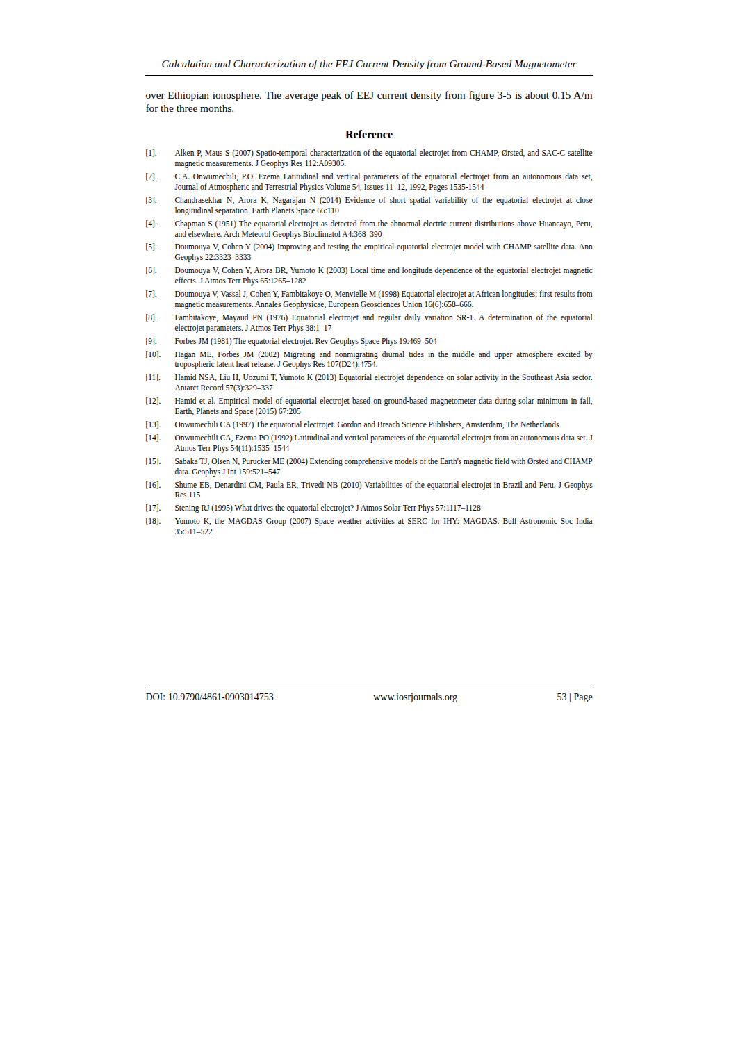Calculation and Characterization of the EEJ Current Density from Ground-Based Magnetometer
over Ethiopian ionosphere. The average peak of EEJ current density from figure 3-5 is about 0.15 A/m for the three months.
Reference
| [1]. | Alken P, Maus S (2007) Spatio-temporal characterization of the equatorial electrojet from CHAMP, Ørsted, and SAC-C satellite magnetic measurements. J Geophys Res 112:A09305. |
| [2]. | C.A. Onwumechili, P.O. Ezema Latitudinal and vertical parameters of the equatorial electrojet from an autonomous data set, Journal of Atmospheric and Terrestrial Physics Volume 54, Issues 11–12, 1992, Pages 1535-1544 |
| [3]. | Chandrasekhar N, Arora K, Nagarajan N (2014) Evidence of short spatial variability of the equatorial electrojet at close longitudinal separation. Earth Planets Space 66:110 |
| [4]. | Chapman S (1951) The equatorial electrojet as detected from the abnormal electric current distributions above Huancayo, Peru, and elsewhere. Arch Meteorol Geophys Bioclimatol A4:368–390 |
| [5]. | Doumouya V, Cohen Y (2004) Improving and testing the empirical equatorial electrojet model with CHAMP satellite data. Ann Geophys 22:3323–3333 |
| [6]. | Doumouya V, Cohen Y, Arora BR, Yumoto K (2003) Local time and longitude dependence of the equatorial electrojet magnetic effects. J Atmos Terr Phys 65:1265–1282 |
| [7]. | Doumouya V, Vassal J, Cohen Y, Fambitakoye O, Menvielle M (1998) Equatorial electrojet at African longitudes: first results from magnetic measurements. Annales Geophysicae, European Geosciences Union 16(6):658–666. |
| [8]. | Fambitakoye, Mayaud PN (1976) Equatorial electrojet and regular daily variation SR-1. A determination of the equatorial electrojet parameters. J Atmos Terr Phys 38:1–17 |
| [9]. | Forbes JM (1981) The equatorial electrojet. Rev Geophys Space Phys 19:469–504 |
| [10]. | Hagan ME, Forbes JM (2002) Migrating and nonmigrating diurnal tides in the middle and upper atmosphere excited by tropospheric latent heat release. J Geophys Res 107(D24):4754. |
| [11]. | Hamid NSA, Liu H, Uozumi T, Yumoto K (2013) Equatorial electrojet dependence on solar activity in the Southeast Asia sector. Antarct Record 57(3):329–337 |
| [12]. | Hamid et al. Empirical model of equatorial electrojet based on ground-based magnetometer data during solar minimum in fall, Earth, Planets and Space (2015) 67:205 |
| [13]. | Onwumechili CA (1997) The equatorial electrojet. Gordon and Breach Science Publishers, Amsterdam, The Netherlands |
| [14]. | Onwumechili CA, Ezema PO (1992) Latitudinal and vertical parameters of the equatorial electrojet from an autonomous data set. J Atmos Terr Phys 54(11):1535–1544 |
| [15]. | Sabaka TJ, Olsen N, Purucker ME (2004) Extending comprehensive models of the Earth's magnetic field with Ørsted and CHAMP data. Geophys J Int 159:521–547 |
| [16]. | Shume EB, Denardini CM, Paula ER, Trivedi NB (2010) Variabilities of the equatorial electrojet in Brazil and Peru. J Geophys Res 115 |
| [17]. | Stening RJ (1995) What drives the equatorial electrojet? J Atmos Solar-Terr Phys 57:1117–1128 |
| [18]. | Yumoto K, the MAGDAS Group (2007) Space weather activities at SERC for IHY: MAGDAS. Bull Astronomic Soc India 35:511–522 |
DOI: 10.9790/4861-0903014753 www.iosrjournals.org 53 | Page